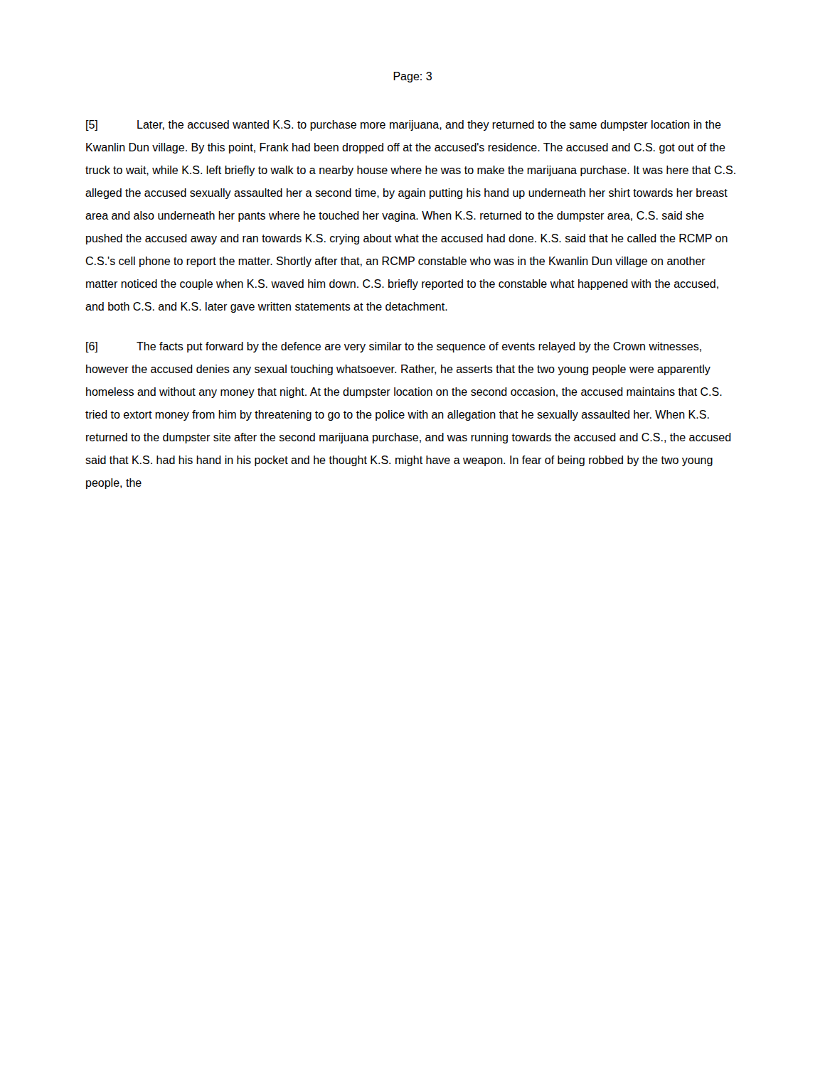Page: 3
[5] Later, the accused wanted K.S. to purchase more marijuana, and they returned to the same dumpster location in the Kwanlin Dun village. By this point, Frank had been dropped off at the accused's residence. The accused and C.S. got out of the truck to wait, while K.S. left briefly to walk to a nearby house where he was to make the marijuana purchase. It was here that C.S. alleged the accused sexually assaulted her a second time, by again putting his hand up underneath her shirt towards her breast area and also underneath her pants where he touched her vagina. When K.S. returned to the dumpster area, C.S. said she pushed the accused away and ran towards K.S. crying about what the accused had done. K.S. said that he called the RCMP on C.S.'s cell phone to report the matter. Shortly after that, an RCMP constable who was in the Kwanlin Dun village on another matter noticed the couple when K.S. waved him down. C.S. briefly reported to the constable what happened with the accused, and both C.S. and K.S. later gave written statements at the detachment.
[6] The facts put forward by the defence are very similar to the sequence of events relayed by the Crown witnesses, however the accused denies any sexual touching whatsoever. Rather, he asserts that the two young people were apparently homeless and without any money that night. At the dumpster location on the second occasion, the accused maintains that C.S. tried to extort money from him by threatening to go to the police with an allegation that he sexually assaulted her. When K.S. returned to the dumpster site after the second marijuana purchase, and was running towards the accused and C.S., the accused said that K.S. had his hand in his pocket and he thought K.S. might have a weapon. In fear of being robbed by the two young people, the